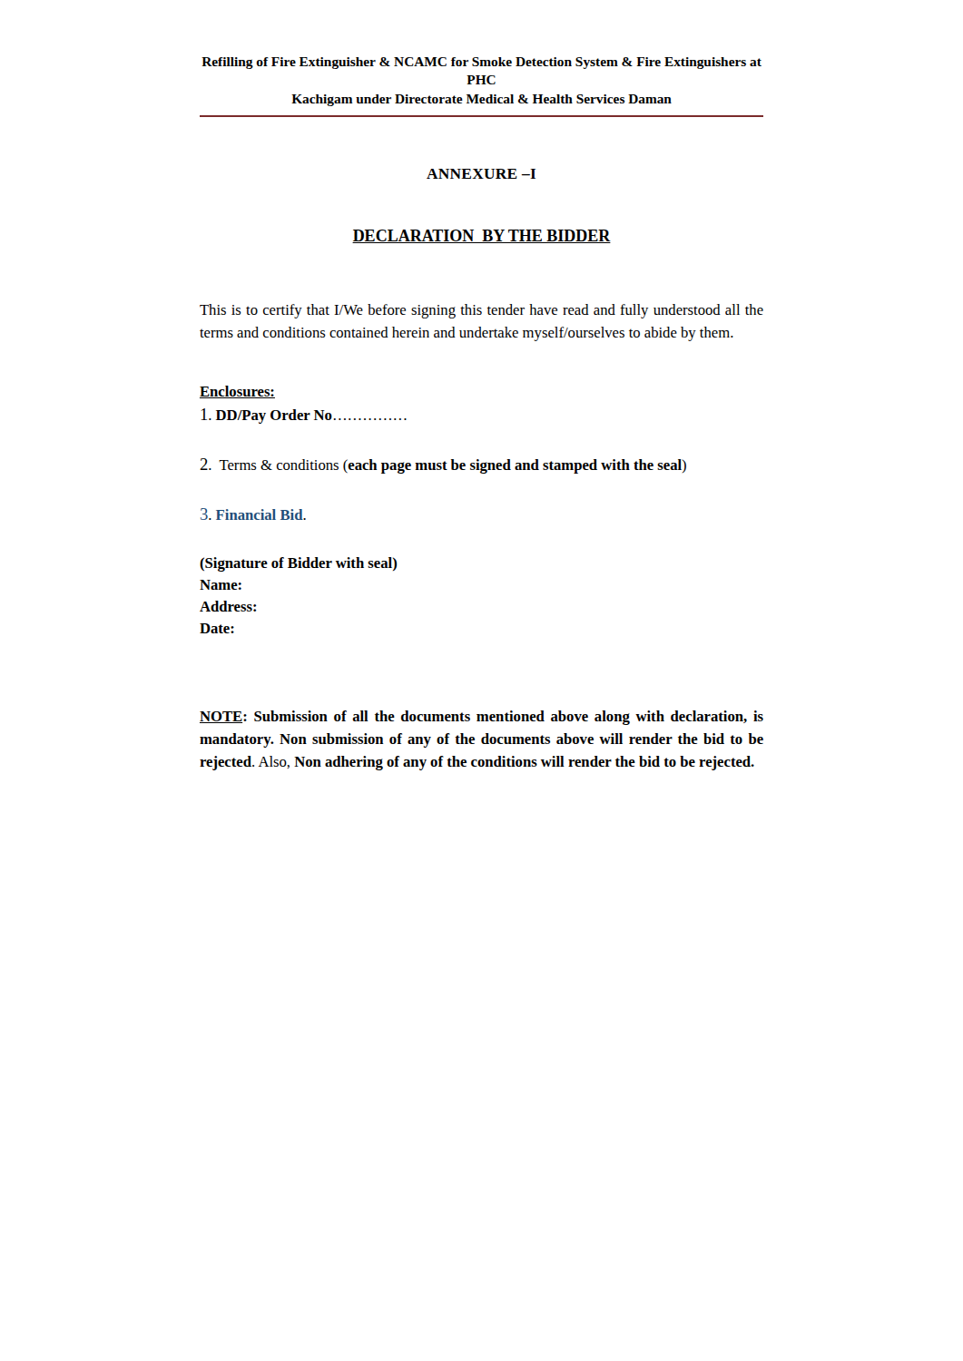Refilling of Fire Extinguisher & NCAMC for Smoke Detection System & Fire Extinguishers at PHC
Kachigam under Directorate Medical & Health Services Daman
ANNEXURE –I
DECLARATION BY THE BIDDER
This is to certify that I/We before signing this tender have read and fully understood all the terms and conditions contained herein and undertake myself/ourselves to abide by them.
Enclosures:
1. DD/Pay Order No……………
2. Terms & conditions (each page must be signed and stamped with the seal)
3. Financial Bid.
(Signature of Bidder with seal)
Name:
Address:
Date:
NOTE: Submission of all the documents mentioned above along with declaration, is mandatory. Non submission of any of the documents above will render the bid to be rejected. Also, Non adhering of any of the conditions will render the bid to be rejected.